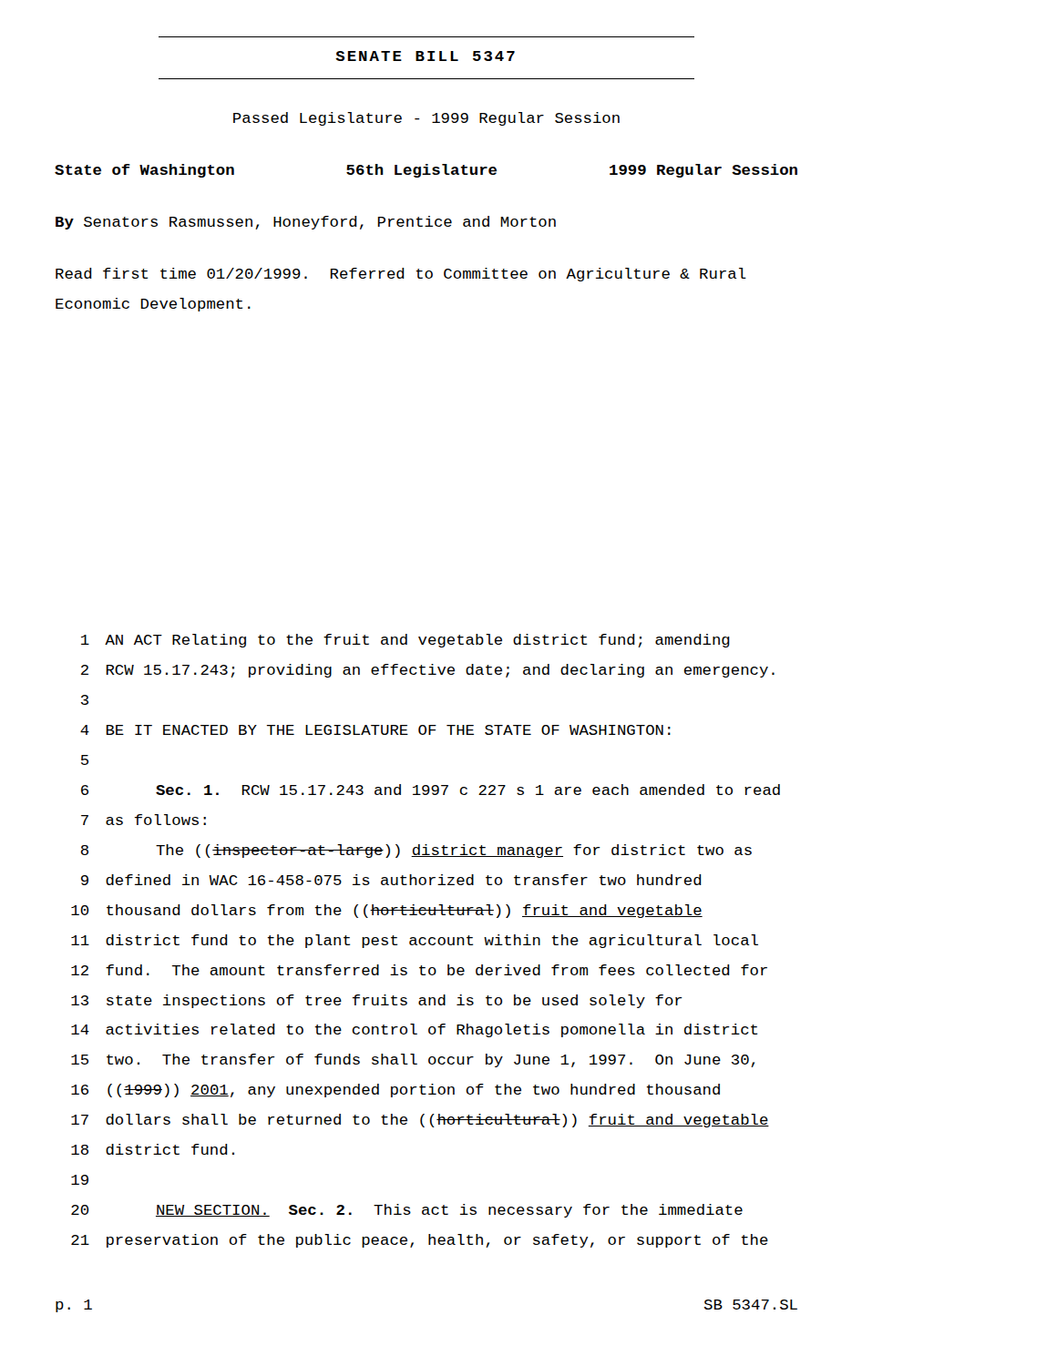SENATE BILL 5347
Passed Legislature - 1999 Regular Session
State of Washington 56th Legislature 1999 Regular Session
By Senators Rasmussen, Honeyford, Prentice and Morton
Read first time 01/20/1999. Referred to Committee on Agriculture & Rural Economic Development.
AN ACT Relating to the fruit and vegetable district fund; amending
RCW 15.17.243; providing an effective date; and declaring an emergency.
BE IT ENACTED BY THE LEGISLATURE OF THE STATE OF WASHINGTON:
Sec. 1. RCW 15.17.243 and 1997 c 227 s 1 are each amended to read
as follows:
The ((inspector-at-large)) district manager for district two as
defined in WAC 16-458-075 is authorized to transfer two hundred
thousand dollars from the ((horticultural)) fruit and vegetable
district fund to the plant pest account within the agricultural local
fund. The amount transferred is to be derived from fees collected for
state inspections of tree fruits and is to be used solely for
activities related to the control of Rhagoletis pomonella in district
two. The transfer of funds shall occur by June 1, 1997. On June 30,
((1999)) 2001, any unexpended portion of the two hundred thousand
dollars shall be returned to the ((horticultural)) fruit and vegetable
district fund.
NEW SECTION. Sec. 2. This act is necessary for the immediate
preservation of the public peace, health, or safety, or support of the
p. 1 SB 5347.SL